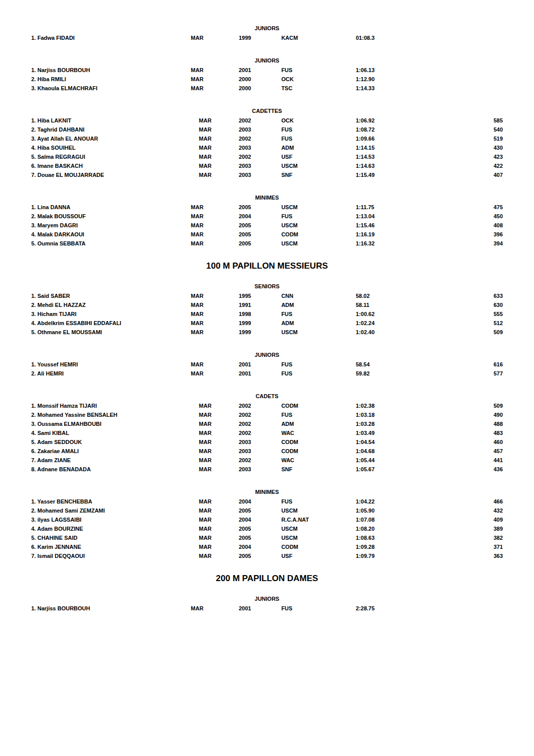| JUNIORS |
| 1. Fadwa FIDADI | MAR | 1999 | KACM | 01:08.3 | |
| JUNIORS |
| 1. Narjiss BOURBOUH | MAR | 2001 | FUS | 1:06.13 | |
| 2. Hiba RMILI | MAR | 2000 | OCK | 1:12.90 | |
| 3. Khaoula ELMACHRAFI | MAR | 2000 | TSC | 1:14.33 | |
| CADETTES |
| 1. Hiba LAKNIT | MAR | 2002 | OCK | 1:06.92 | 585 |
| 2. Taghrid DAHBANI | MAR | 2003 | FUS | 1:08.72 | 540 |
| 3. Ayat Allah EL ANOUAR | MAR | 2002 | FUS | 1:09.66 | 519 |
| 4. Hiba SOUIHEL | MAR | 2003 | ADM | 1:14.15 | 430 |
| 5. Salma REGRAGUI | MAR | 2002 | USF | 1:14.53 | 423 |
| 6. Imane BASKACH | MAR | 2003 | USCM | 1:14.63 | 422 |
| 7. Douae EL MOUJARRADE | MAR | 2003 | SNF | 1:15.49 | 407 |
| MINIMES |
| 1. Lina DANNA | MAR | 2005 | USCM | 1:11.75 | 475 |
| 2. Malak BOUSSOUF | MAR | 2004 | FUS | 1:13.04 | 450 |
| 3. Maryem DAGRI | MAR | 2005 | USCM | 1:15.46 | 408 |
| 4. Malak DARKAOUI | MAR | 2005 | CODM | 1:16.19 | 396 |
| 5. Oumnia SEBBATA | MAR | 2005 | USCM | 1:16.32 | 394 |
100 M PAPILLON MESSIEURS
| SENIORS |
| 1. Said SABER | MAR | 1995 | CNN | 58.02 | 633 |
| 2. Mehdi EL HAZZAZ | MAR | 1991 | ADM | 58.11 | 630 |
| 3. Hicham TIJARI | MAR | 1998 | FUS | 1:00.62 | 555 |
| 4. Abdelkrim ESSABIHI EDDAFALI | MAR | 1999 | ADM | 1:02.24 | 512 |
| 5. Othmane EL MOUSSAMI | MAR | 1999 | USCM | 1:02.40 | 509 |
| JUNIORS |
| 1. Youssef HEMRI | MAR | 2001 | FUS | 58.54 | 616 |
| 2. Ali HEMRI | MAR | 2001 | FUS | 59.82 | 577 |
| CADETS |
| 1. Monssif Hamza TIJARI | MAR | 2002 | CODM | 1:02.38 | 509 |
| 2. Mohamed Yassine BENSALEH | MAR | 2002 | FUS | 1:03.18 | 490 |
| 3. Oussama ELMAHBOUBI | MAR | 2002 | ADM | 1:03.28 | 488 |
| 4. Sami KIBAL | MAR | 2002 | WAC | 1:03.49 | 483 |
| 5. Adam SEDDOUK | MAR | 2003 | CODM | 1:04.54 | 460 |
| 6. Zakariae AMALI | MAR | 2003 | CODM | 1:04.68 | 457 |
| 7. Adam ZIANE | MAR | 2002 | WAC | 1:05.44 | 441 |
| 8. Adnane BENADADA | MAR | 2003 | SNF | 1:05.67 | 436 |
| MINIMES |
| 1. Yasser BENCHEBBA | MAR | 2004 | FUS | 1:04.22 | 466 |
| 2. Mohamed Sami ZEMZAMI | MAR | 2005 | USCM | 1:05.90 | 432 |
| 3. ilyas LAGSSAIBI | MAR | 2004 | R.C.A.NAT | 1:07.08 | 409 |
| 4. Adam BOURZINE | MAR | 2005 | USCM | 1:08.20 | 389 |
| 5. CHAHINE SAID | MAR | 2005 | USCM | 1:08.63 | 382 |
| 6. Karim JENNANE | MAR | 2004 | CODM | 1:09.28 | 371 |
| 7. Ismail DEQQAOUI | MAR | 2005 | USF | 1:09.79 | 363 |
200 M PAPILLON DAMES
| JUNIORS |
| 1. Narjiss BOURBOUH | MAR | 2001 | FUS | 2:28.75 | |